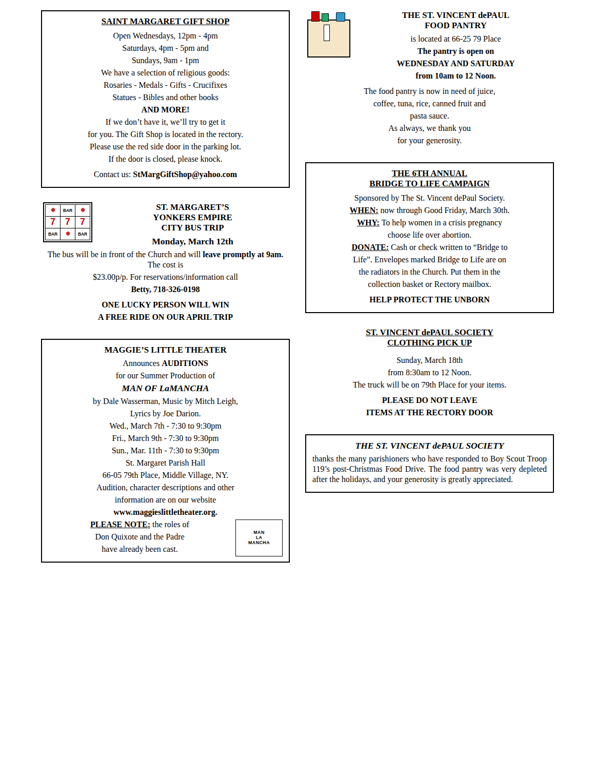SAINT MARGARET GIFT SHOP
Open Wednesdays, 12pm - 4pm
Saturdays, 4pm - 5pm and
Sundays, 9am - 1pm
We have a selection of religious goods:
Rosaries - Medals - Gifts - Crucifixes
Statues - Bibles and other books
AND MORE!
If we don’t have it, we’ll try to get it
for you. The Gift Shop is located in the rectory.
Please use the red side door in the parking lot.
If the door is closed, please knock.
Contact us: StMargGiftShop@yahoo.com
| ❄ | BAR | ❄ |
| 7 | 7 | 7 |
| BAR | ❄ | BAR |
ST. MARGARET’S
YONKERS EMPIRE
CITY BUS TRIP
Monday, March 12th
The bus will be in front of the Church and will leave promptly at 9am. The cost is
$23.00p/p. For reservations/information call
Betty, 718-326-0198
ONE LUCKY PERSON WILL WIN
A FREE RIDE ON OUR APRIL TRIP
MAGGIE’S LITTLE THEATER
Announces AUDITIONS
for our Summer Production of
MAN OF LaMANCHA
by Dale Wasserman, Music by Mitch Leigh,
Lyrics by Joe Darion.
Wed., March 7th - 7:30 to 9:30pm
Fri., March 9th - 7:30 to 9:30pm
Sun., Mar. 11th - 7:30 to 9:30pm
St. Margaret Parish Hall
66-05 79th Place, Middle Village, NY.
Audition, character descriptions and other
information are on our website
www.maggieslittletheater.org.
PLEASE NOTE: the roles of
Don Quixote and the Padre
have already been cast.
MAN
LA
MANCHA
THE ST. VINCENT dePAUL
FOOD PANTRY
is located at 66-25 79 Place
The pantry is open on
WEDNESDAY AND SATURDAY
from 10am to 12 Noon.
The food pantry is now in need of juice,
coffee, tuna, rice, canned fruit and
pasta sauce.
As always, we thank you
for your generosity.
THE 6TH ANNUAL
BRIDGE TO LIFE CAMPAIGN
Sponsored by The St. Vincent dePaul Society.
WHEN: now through Good Friday, March 30th.
WHY: To help women in a crisis pregnancy
choose life over abortion.
DONATE: Cash or check written to “Bridge to
Life”. Envelopes marked Bridge to Life are on
the radiators in the Church. Put them in the
collection basket or Rectory mailbox.
HELP PROTECT THE UNBORN
ST. VINCENT dePAUL SOCIETY
CLOTHING PICK UP
Sunday, March 18th
from 8:30am to 12 Noon.
The truck will be on 79th Place for your items.
PLEASE DO NOT LEAVE
ITEMS AT THE RECTORY DOOR
THE ST. VINCENT dePAUL SOCIETY
thanks the many parishioners who have responded to Boy Scout Troop 119’s post-Christmas Food Drive. The food pantry was very depleted after the holidays, and your generosity is greatly appreciated.